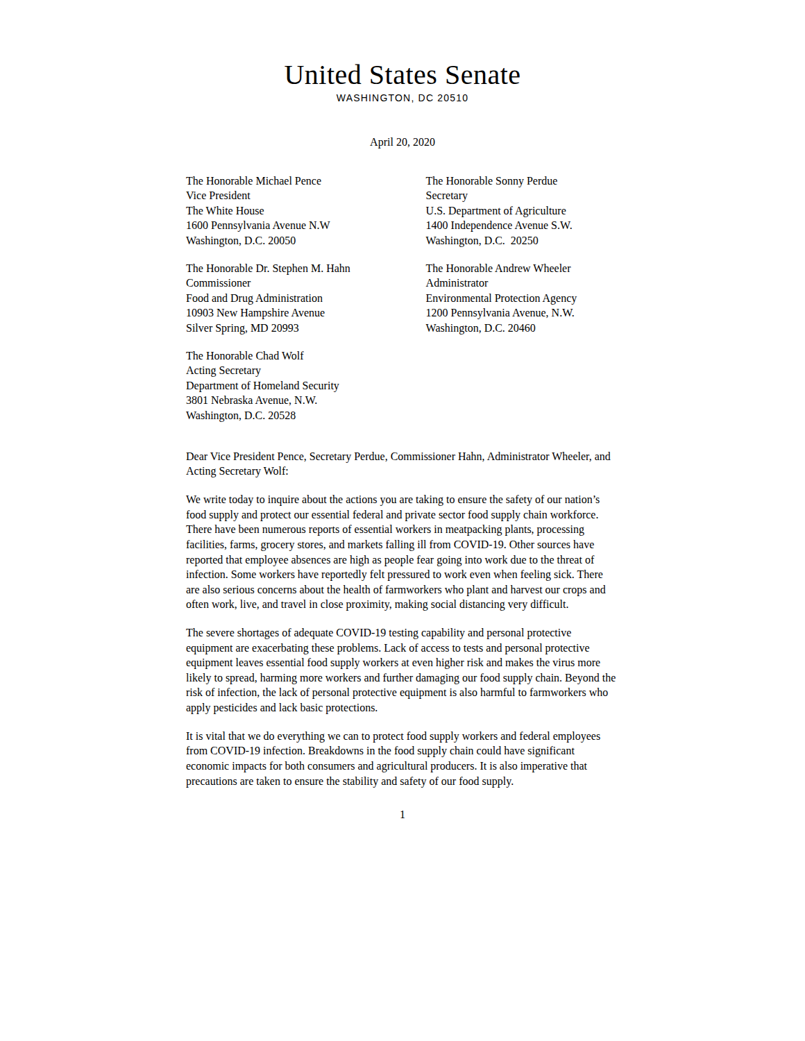United States Senate
WASHINGTON, DC 20510
April 20, 2020
| The Honorable Michael Pence Vice President The White House 1600 Pennsylvania Avenue N.W Washington, D.C. 20050 | The Honorable Sonny Perdue Secretary U.S. Department of Agriculture 1400 Independence Avenue S.W. Washington, D.C. 20250 |
| The Honorable Dr. Stephen M. Hahn Commissioner Food and Drug Administration 10903 New Hampshire Avenue Silver Spring, MD 20993 | The Honorable Andrew Wheeler Administrator Environmental Protection Agency 1200 Pennsylvania Avenue, N.W. Washington, D.C. 20460 |
| The Honorable Chad Wolf Acting Secretary Department of Homeland Security 3801 Nebraska Avenue, N.W. Washington, D.C. 20528 | |
Dear Vice President Pence, Secretary Perdue, Commissioner Hahn, Administrator Wheeler, and Acting Secretary Wolf:
We write today to inquire about the actions you are taking to ensure the safety of our nation’s food supply and protect our essential federal and private sector food supply chain workforce. There have been numerous reports of essential workers in meatpacking plants, processing facilities, farms, grocery stores, and markets falling ill from COVID-19. Other sources have reported that employee absences are high as people fear going into work due to the threat of infection. Some workers have reportedly felt pressured to work even when feeling sick. There are also serious concerns about the health of farmworkers who plant and harvest our crops and often work, live, and travel in close proximity, making social distancing very difficult.
The severe shortages of adequate COVID-19 testing capability and personal protective equipment are exacerbating these problems. Lack of access to tests and personal protective equipment leaves essential food supply workers at even higher risk and makes the virus more likely to spread, harming more workers and further damaging our food supply chain. Beyond the risk of infection, the lack of personal protective equipment is also harmful to farmworkers who apply pesticides and lack basic protections.
It is vital that we do everything we can to protect food supply workers and federal employees from COVID-19 infection. Breakdowns in the food supply chain could have significant economic impacts for both consumers and agricultural producers. It is also imperative that precautions are taken to ensure the stability and safety of our food supply.
1